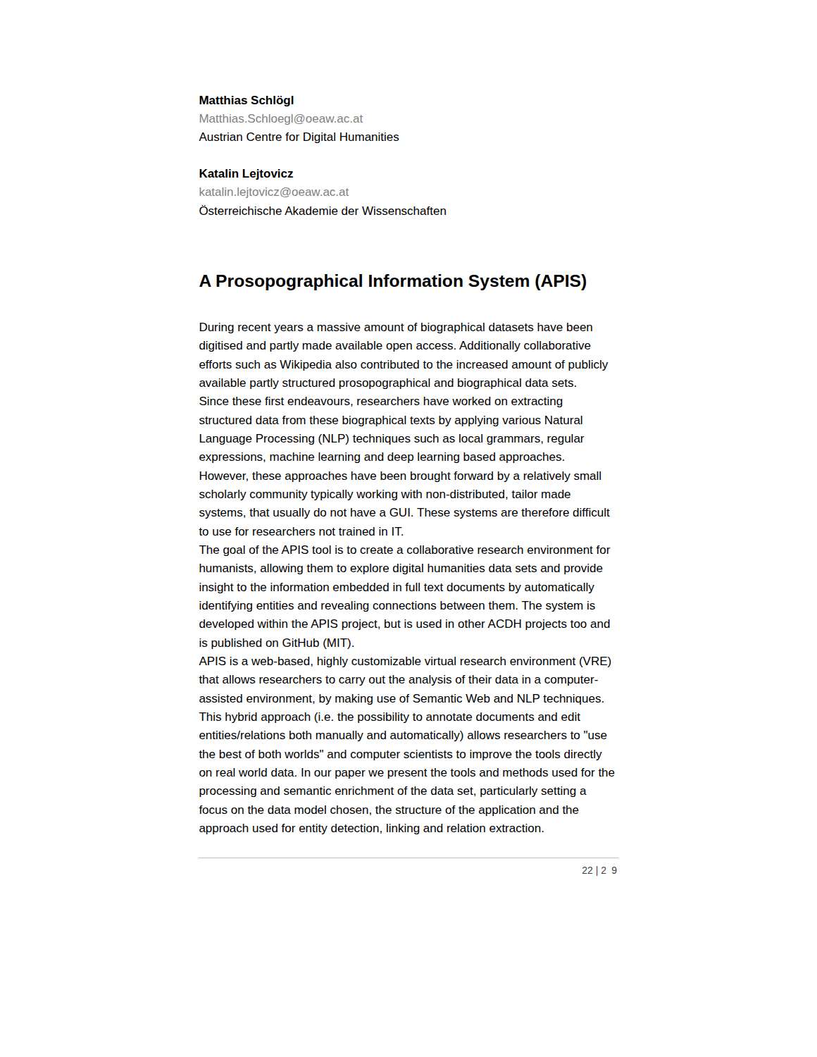Matthias Schlögl
Matthias.Schloegl@oeaw.ac.at
Austrian Centre for Digital Humanities
Katalin Lejtovicz
katalin.lejtovicz@oeaw.ac.at
Österreichische Akademie der Wissenschaften
A Prosopographical Information System (APIS)
During recent years a massive amount of biographical datasets have been digitised and partly made available open access. Additionally collaborative efforts such as Wikipedia also contributed to the increased amount of publicly available partly structured prosopographical and biographical data sets.
Since these first endeavours, researchers have worked on extracting structured data from these biographical texts by applying various Natural Language Processing (NLP) techniques such as local grammars, regular expressions, machine learning and deep learning based approaches. However, these approaches have been brought forward by a relatively small scholarly community typically working with non-distributed, tailor made systems, that usually do not have a GUI. These systems are therefore difficult to use for researchers not trained in IT.
The goal of the APIS tool is to create a collaborative research environment for humanists, allowing them to explore digital humanities data sets and provide insight to the information embedded in full text documents by automatically identifying entities and revealing connections between them. The system is developed within the APIS project, but is used in other ACDH projects too and is published on GitHub (MIT).
APIS is a web-based, highly customizable virtual research environment (VRE) that allows researchers to carry out the analysis of their data in a computer-assisted environment, by making use of Semantic Web and NLP techniques. This hybrid approach (i.e. the possibility to annotate documents and edit entities/relations both manually and automatically) allows researchers to "use the best of both worlds" and computer scientists to improve the tools directly on real world data. In our paper we present the tools and methods used for the processing and semantic enrichment of the data set, particularly setting a focus on the data model chosen, the structure of the application and the approach used for entity detection, linking and relation extraction.
22 | 2 9